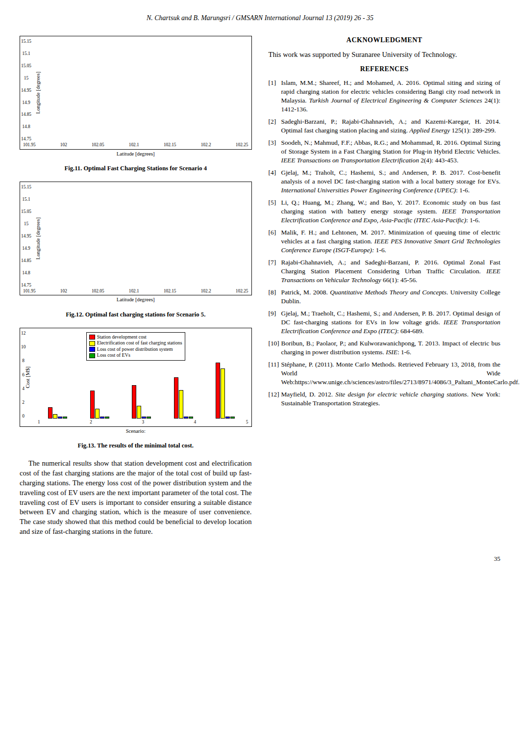N. Chartsuk and B. Marungsri / GMSARN International Journal 13 (2019) 26 - 35
Longitude [degrees]
15.15 15.1 15.05 15 14.95 14.9 14.85 14.8 14.75
101.95 102 102.05 102.1 102.15 102.2 102.25
Latitude [degrees]
Fig.11. Optimal Fast Charging Stations for Scenario 4
Longitude [degrees]
15.15 15.1 15.05 15 14.95 14.9 14.85 14.8 14.75
101.95 102 102.05 102.1 102.15 102.2 102.25
Latitude [degrees]
Fig.12. Optimal fast charging stations for Scenario 5.
Cost [M$]
Station development cost
Electrification cost of fast charging stations
Loss cost of power distribution system
Loss cost of EVs
12 10 8 6 4 2 0
1 2 3 4 5
Scenario:
Fig.13. The results of the minimal total cost.
The numerical results show that station development cost and electrification cost of the fast charging stations are the major of the total cost of build up fast-charging stations. The energy loss cost of the power distribution system and the traveling cost of EV users are the next important parameter of the total cost. The traveling cost of EV users is important to consider ensuring a suitable distance between EV and charging station, which is the measure of user convenience. The case study showed that this method could be beneficial to develop location and size of fast-charging stations in the future.
Acknowledgment
This work was supported by Suranaree University of Technology.
References
Islam, M.M.; Shareef, H.; and Mohamed, A. 2016. Optimal siting and sizing of rapid charging station for electric vehicles considering Bangi city road network in Malaysia. Turkish Journal of Electrical Engineering & Computer Sciences 24(1): 1412-136.
Sadeghi-Barzani, P.; Rajabi-Ghahnavieh, A.; and Kazemi-Karegar, H. 2014. Optimal fast charging station placing and sizing. Applied Energy 125(1): 289-299.
Soodeh, N.; Mahmud, F.F.; Abbas, R.G.; and Mohammad, R. 2016. Optimal Sizing of Storage System in a Fast Charging Station for Plug-in Hybrid Electric Vehicles. IEEE Transactions on Transportation Electrification 2(4): 443-453.
Gjelaj, M.; Traholt, C.; Hashemi, S.; and Andersen, P. B. 2017. Cost-benefit analysis of a novel DC fast-charging station with a local battery storage for EVs. International Universities Power Engineering Conference (UPEC): 1-6.
Li, Q.; Huang, M.; Zhang, W.; and Bao, Y. 2017. Economic study on bus fast charging station with battery energy storage system. IEEE Transportation Electrification Conference and Expo, Asia-Pacific (ITEC Asia-Pacific): 1-6.
Malik, F. H.; and Lehtonen, M. 2017. Minimization of queuing time of electric vehicles at a fast charging station. IEEE PES Innovative Smart Grid Technologies Conference Europe (ISGT-Europe): 1-6.
Rajabi-Ghahnavieh, A.; and Sadeghi-Barzani, P. 2016. Optimal Zonal Fast Charging Station Placement Considering Urban Traffic Circulation. IEEE Transactions on Vehicular Technology 66(1): 45-56.
Patrick, M. 2008. Quantitative Methods Theory and Concepts. University College Dublin.
Gjelaj, M.; Traeholt, C.; Hashemi, S.; and Andersen, P. B. 2017. Optimal design of DC fast-charging stations for EVs in low voltage grids. IEEE Transportation Electrification Conference and Expo (ITEC): 684-689.
Boribun, B.; Paolaor, P.; and Kulworawanichpong, T. 2013. Impact of electric bus charging in power distribution systems. ISIE: 1-6.
Stéphane, P. (2011). Monte Carlo Methods. Retrieved February 13, 2018, from the World Wide Web:https://www.unige.ch/sciences/astro/files/2713/8971/4086/3_Paltani_MonteCarlo.pdf.
Mayfield, D. 2012. Site design for electric vehicle charging stations. New York: Sustainable Transportation Strategies.
35